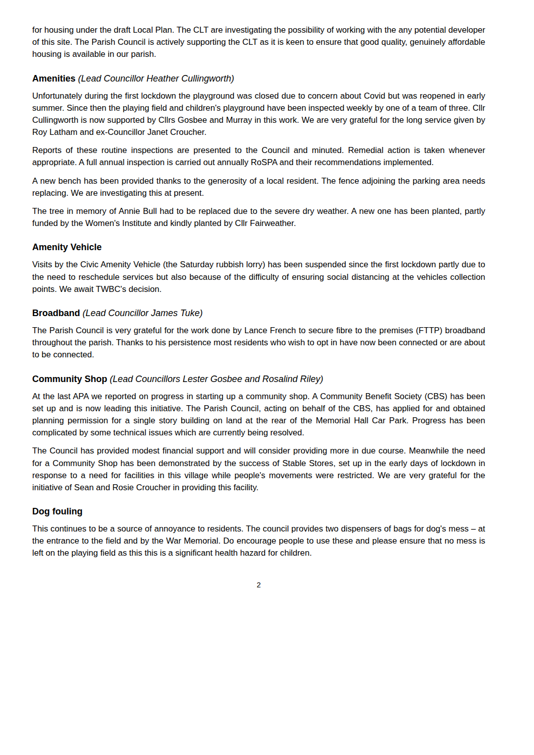for housing under the draft Local Plan. The CLT are investigating the possibility of working with the any potential developer of this site. The Parish Council is actively supporting the CLT as it is keen to ensure that good quality, genuinely affordable housing is available in our parish.
Amenities (Lead Councillor Heather Cullingworth)
Unfortunately during the first lockdown the playground was closed due to concern about Covid but was reopened in early summer. Since then the playing field and children's playground have been inspected weekly by one of a team of three. Cllr Cullingworth is now supported by Cllrs Gosbee and Murray in this work. We are very grateful for the long service given by Roy Latham and ex-Councillor Janet Croucher.
Reports of these routine inspections are presented to the Council and minuted. Remedial action is taken whenever appropriate. A full annual inspection is carried out annually RoSPA and their recommendations implemented.
A new bench has been provided thanks to the generosity of a local resident. The fence adjoining the parking area needs replacing. We are investigating this at present.
The tree in memory of Annie Bull had to be replaced due to the severe dry weather. A new one has been planted, partly funded by the Women's Institute and kindly planted by Cllr Fairweather.
Amenity Vehicle
Visits by the Civic Amenity Vehicle (the Saturday rubbish lorry) has been suspended since the first lockdown partly due to the need to reschedule services but also because of the difficulty of ensuring social distancing at the vehicles collection points. We await TWBC's decision.
Broadband (Lead Councillor James Tuke)
The Parish Council is very grateful for the work done by Lance French to secure fibre to the premises (FTTP) broadband throughout the parish. Thanks to his persistence most residents who wish to opt in have now been connected or are about to be connected.
Community Shop (Lead Councillors Lester Gosbee and Rosalind Riley)
At the last APA we reported on progress in starting up a community shop. A Community Benefit Society (CBS) has been set up and is now leading this initiative. The Parish Council, acting on behalf of the CBS, has applied for and obtained planning permission for a single story building on land at the rear of the Memorial Hall Car Park. Progress has been complicated by some technical issues which are currently being resolved.
The Council has provided modest financial support and will consider providing more in due course. Meanwhile the need for a Community Shop has been demonstrated by the success of Stable Stores, set up in the early days of lockdown in response to a need for facilities in this village while people's movements were restricted. We are very grateful for the initiative of Sean and Rosie Croucher in providing this facility.
Dog fouling
This continues to be a source of annoyance to residents. The council provides two dispensers of bags for dog's mess – at the entrance to the field and by the War Memorial. Do encourage people to use these and please ensure that no mess is left on the playing field as this this is a significant health hazard for children.
2